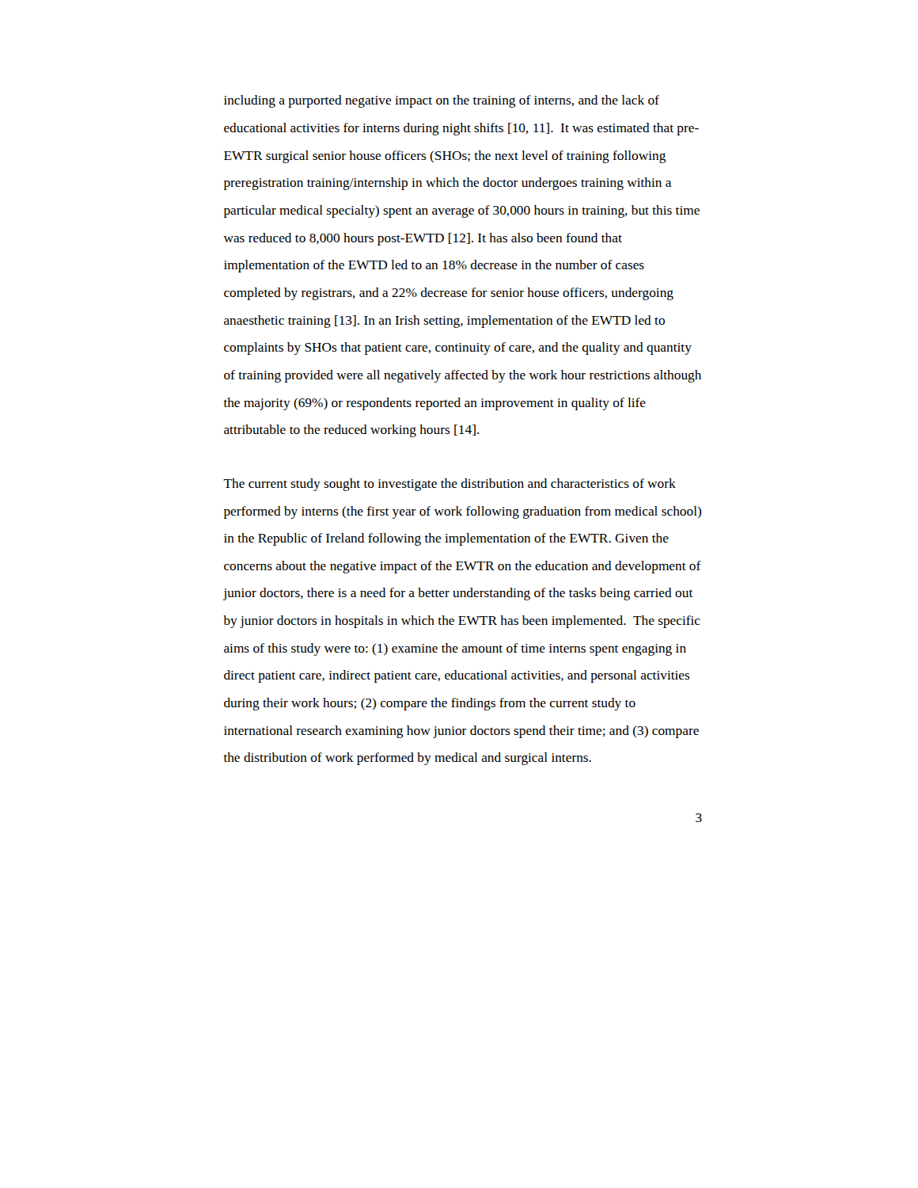including a purported negative impact on the training of interns, and the lack of educational activities for interns during night shifts [10, 11]. It was estimated that pre-EWTR surgical senior house officers (SHOs; the next level of training following preregistration training/internship in which the doctor undergoes training within a particular medical specialty) spent an average of 30,000 hours in training, but this time was reduced to 8,000 hours post-EWTD [12]. It has also been found that implementation of the EWTD led to an 18% decrease in the number of cases completed by registrars, and a 22% decrease for senior house officers, undergoing anaesthetic training [13]. In an Irish setting, implementation of the EWTD led to complaints by SHOs that patient care, continuity of care, and the quality and quantity of training provided were all negatively affected by the work hour restrictions although the majority (69%) or respondents reported an improvement in quality of life attributable to the reduced working hours [14].
The current study sought to investigate the distribution and characteristics of work performed by interns (the first year of work following graduation from medical school) in the Republic of Ireland following the implementation of the EWTR. Given the concerns about the negative impact of the EWTR on the education and development of junior doctors, there is a need for a better understanding of the tasks being carried out by junior doctors in hospitals in which the EWTR has been implemented. The specific aims of this study were to: (1) examine the amount of time interns spent engaging in direct patient care, indirect patient care, educational activities, and personal activities during their work hours; (2) compare the findings from the current study to international research examining how junior doctors spend their time; and (3) compare the distribution of work performed by medical and surgical interns.
3